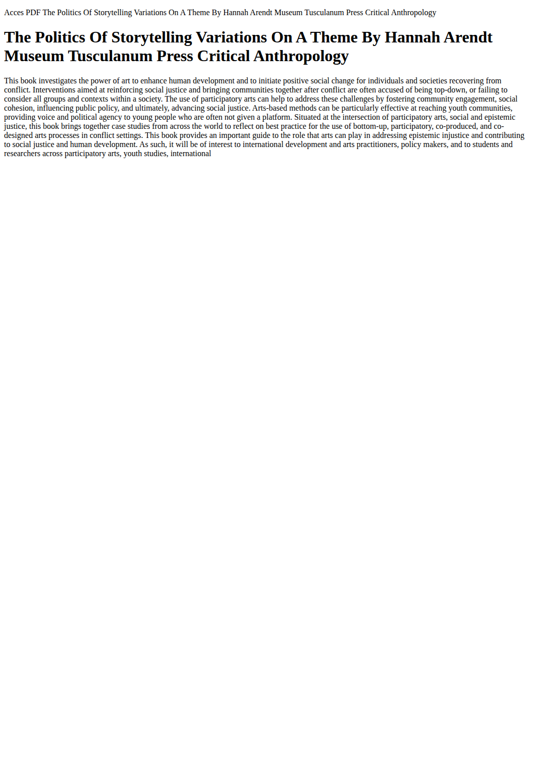Acces PDF The Politics Of Storytelling Variations On A Theme By Hannah Arendt Museum Tusculanum Press Critical Anthropology
The Politics Of Storytelling Variations On A Theme By Hannah Arendt Museum Tusculanum Press Critical Anthropology
This book investigates the power of art to enhance human development and to initiate positive social change for individuals and societies recovering from conflict. Interventions aimed at reinforcing social justice and bringing communities together after conflict are often accused of being top-down, or failing to consider all groups and contexts within a society. The use of participatory arts can help to address these challenges by fostering community engagement, social cohesion, influencing public policy, and ultimately, advancing social justice. Arts-based methods can be particularly effective at reaching youth communities, providing voice and political agency to young people who are often not given a platform. Situated at the intersection of participatory arts, social and epistemic justice, this book brings together case studies from across the world to reflect on best practice for the use of bottom-up, participatory, co-produced, and co-designed arts processes in conflict settings. This book provides an important guide to the role that arts can play in addressing epistemic injustice and contributing to social justice and human development. As such, it will be of interest to international development and arts practitioners, policy makers, and to students and researchers across participatory arts, youth studies, international